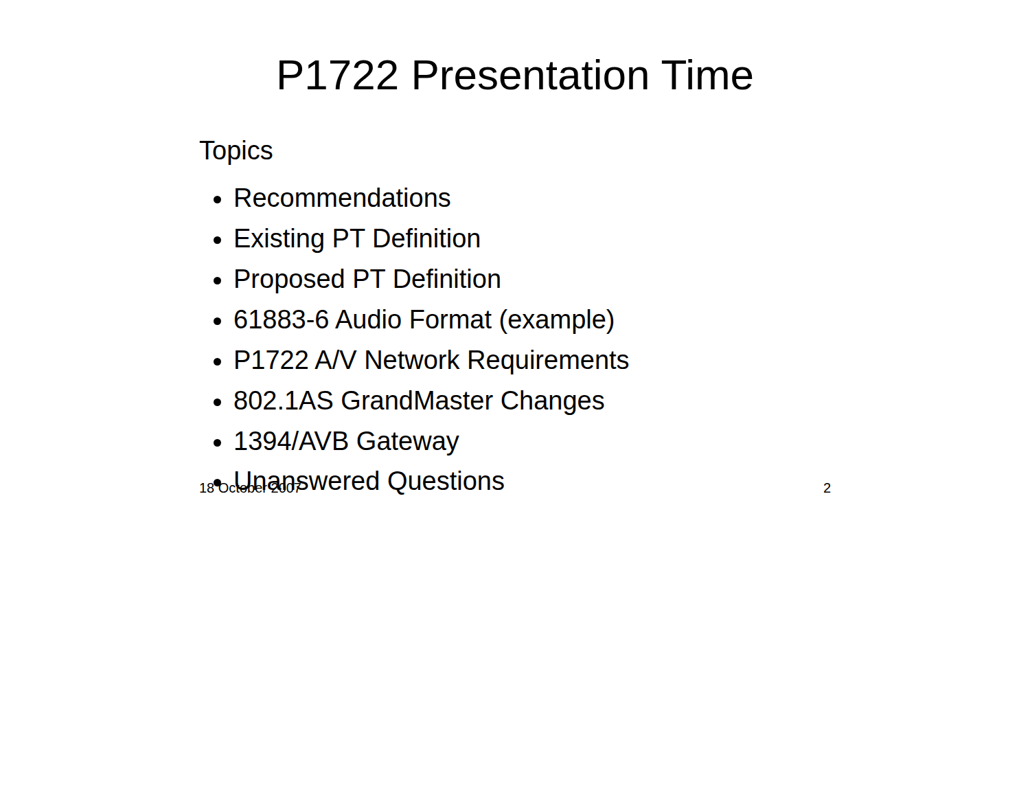P1722 Presentation Time
Topics
Recommendations
Existing PT Definition
Proposed PT Definition
61883-6 Audio Format (example)
P1722 A/V Network Requirements
802.1AS GrandMaster Changes
1394/AVB Gateway
Unanswered Questions
18 October 2007 2